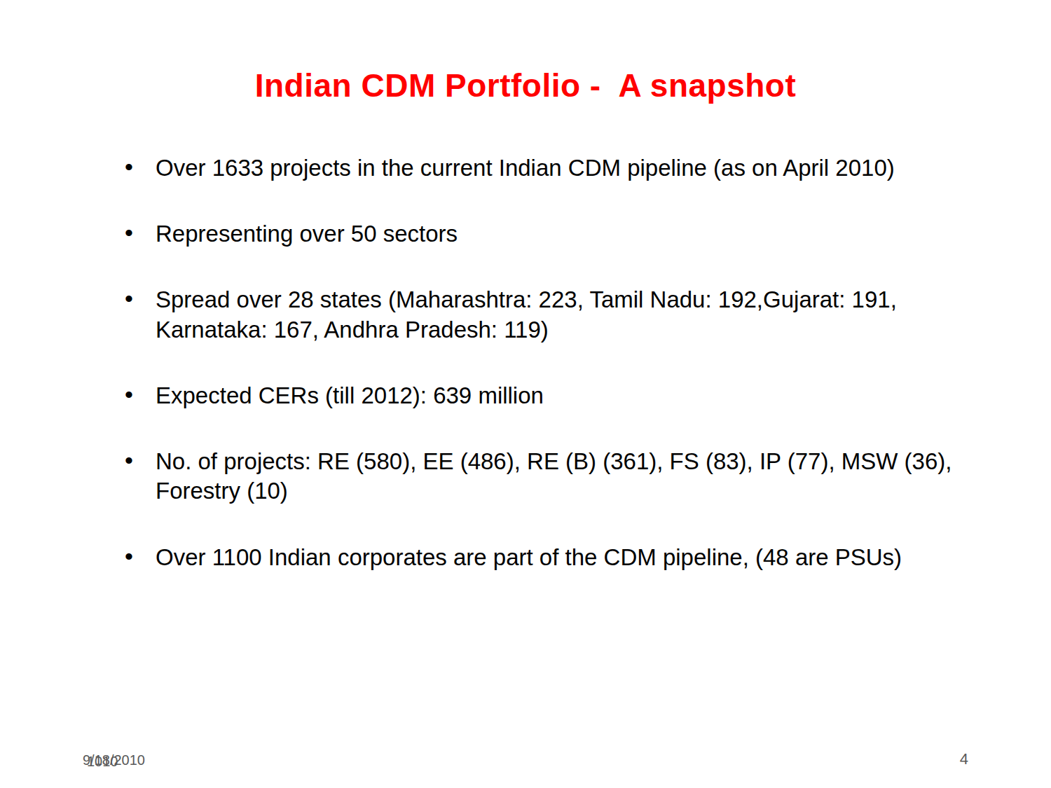Indian CDM Portfolio - A snapshot
Over 1633 projects in the current Indian CDM pipeline (as on April 2010)
Representing over 50 sectors
Spread over 28 states (Maharashtra: 223, Tamil Nadu: 192,Gujarat: 191, Karnataka: 167, Andhra Pradesh: 119)
Expected CERs (till 2012): 639 million
No. of projects: RE (580), EE (486), RE (B) (361), FS (83), IP (77), MSW (36), Forestry (10)
Over 1100 Indian corporates are part of the CDM pipeline, (48 are PSUs)
9/18/2010 1010
4